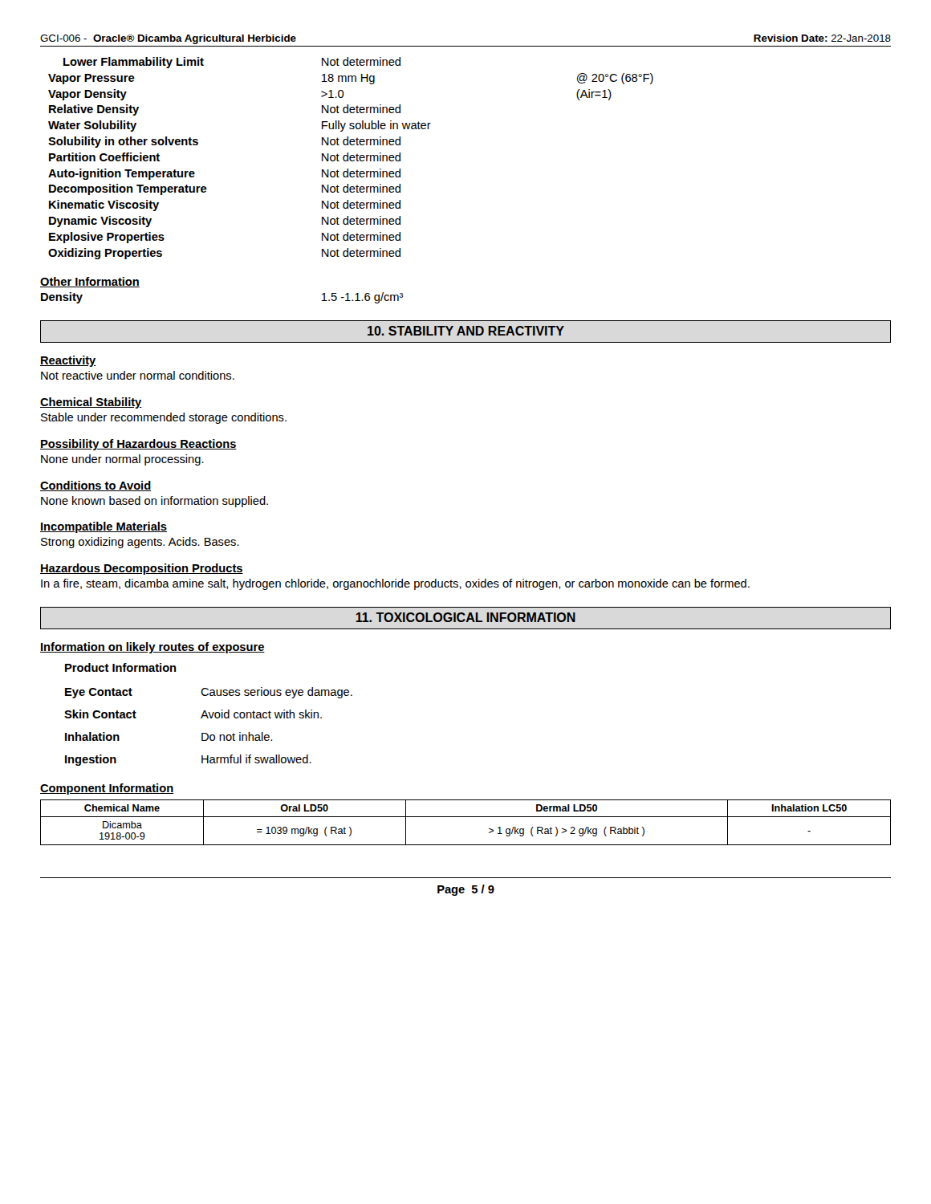GCI-006 - Oracle® Dicamba Agricultural Herbicide
Revision Date: 22-Jan-2018
| Lower Flammability Limit | Not determined | |
| Vapor Pressure | 18 mm Hg | @ 20°C (68°F) |
| Vapor Density | >1.0 | (Air=1) |
| Relative Density | Not determined | |
| Water Solubility | Fully soluble in water | |
| Solubility in other solvents | Not determined | |
| Partition Coefficient | Not determined | |
| Auto-ignition Temperature | Not determined | |
| Decomposition Temperature | Not determined | |
| Kinematic Viscosity | Not determined | |
| Dynamic Viscosity | Not determined | |
| Explosive Properties | Not determined | |
| Oxidizing Properties | Not determined | |
Other Information
| Density | 1.5 -1.1.6 g/cm³ | |
10. STABILITY AND REACTIVITY
Reactivity
Not reactive under normal conditions.
Chemical Stability
Stable under recommended storage conditions.
Possibility of Hazardous Reactions
None under normal processing.
Conditions to Avoid
None known based on information supplied.
Incompatible Materials
Strong oxidizing agents. Acids. Bases.
Hazardous Decomposition Products
In a fire, steam, dicamba amine salt, hydrogen chloride, organochloride products, oxides of nitrogen, or carbon monoxide can be formed.
11. TOXICOLOGICAL INFORMATION
Information on likely routes of exposure
Product Information
| Eye Contact | Causes serious eye damage. |
| Skin Contact | Avoid contact with skin. |
| Inhalation | Do not inhale. |
| Ingestion | Harmful if swallowed. |
Component Information
| Chemical Name | Oral LD50 | Dermal LD50 | Inhalation LC50 |
| --- | --- | --- | --- |
| Dicamba 1918-00-9 | = 1039 mg/kg ( Rat ) | > 1 g/kg ( Rat ) > 2 g/kg ( Rabbit ) | - |
Page 5 / 9